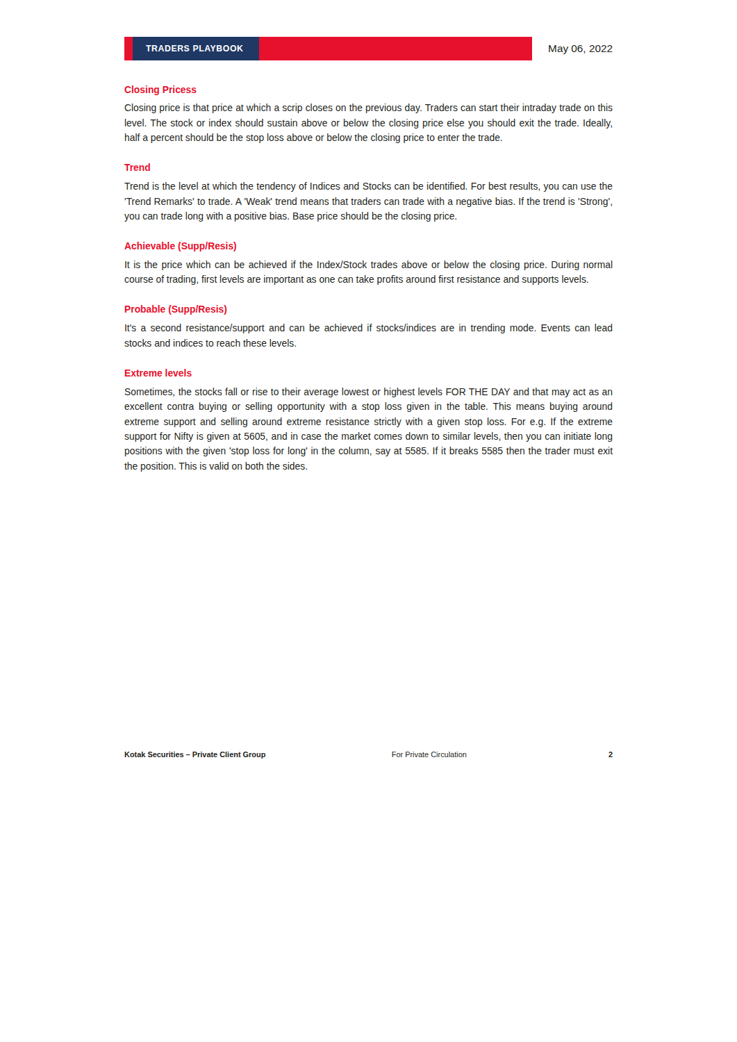TRADERS PLAYBOOK
May 06, 2022
Closing Pricess
Closing price is that price at which a scrip closes on the previous day. Traders can start their intraday trade on this level. The stock or index should sustain above or below the closing price else you should exit the trade. Ideally, half a percent should be the stop loss above or below the closing price to enter the trade.
Trend
Trend is the level at which the tendency of Indices and Stocks can be identified. For best results, you can use the 'Trend Remarks' to trade. A 'Weak' trend means that traders can trade with a negative bias. If the trend is 'Strong', you can trade long with a positive bias. Base price should be the closing price.
Achievable (Supp/Resis)
It is the price which can be achieved if the Index/Stock trades above or below the closing price. During normal course of trading, first levels are important as one can take profits around first resistance and supports levels.
Probable (Supp/Resis)
It's a second resistance/support and can be achieved if stocks/indices are in trending mode. Events can lead stocks and indices to reach these levels.
Extreme levels
Sometimes, the stocks fall or rise to their average lowest or highest levels FOR THE DAY and that may act as an excellent contra buying or selling opportunity with a stop loss given in the table. This means buying around extreme support and selling around extreme resistance strictly with a given stop loss. For e.g. If the extreme support for Nifty is given at 5605, and in case the market comes down to similar levels, then you can initiate long positions with the given 'stop loss for long' in the column, say at 5585. If it breaks 5585 then the trader must exit the position. This is valid on both the sides.
Kotak Securities – Private Client Group
For Private Circulation
2